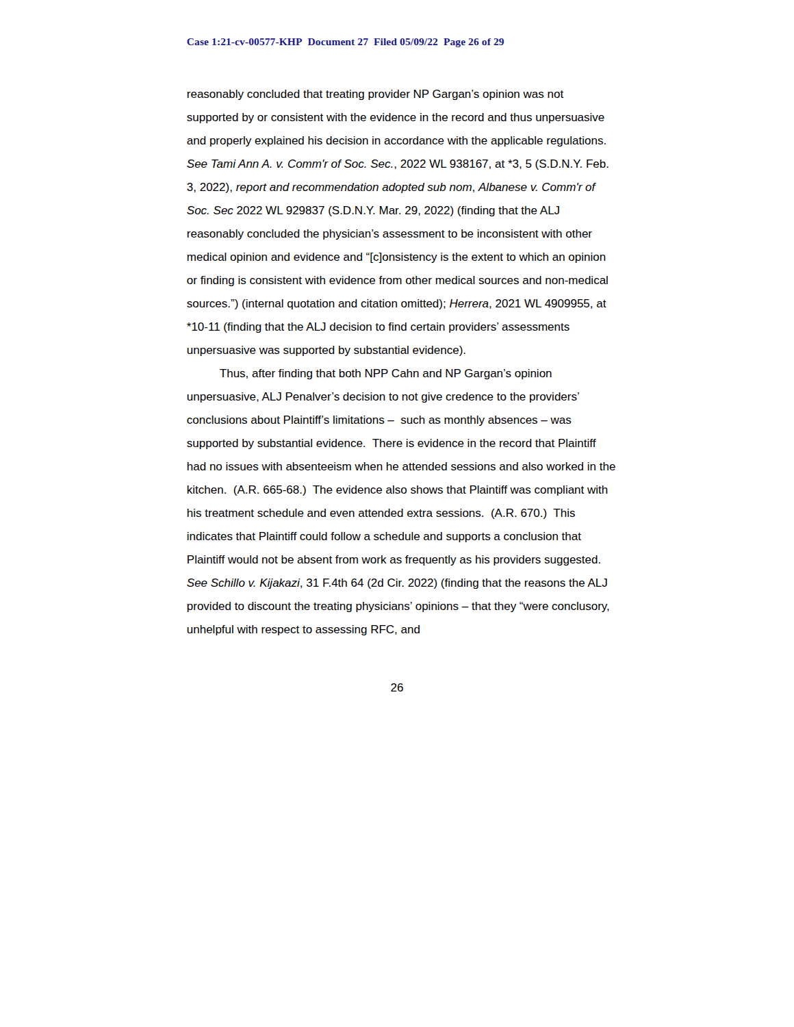Case 1:21-cv-00577-KHP Document 27 Filed 05/09/22 Page 26 of 29
reasonably concluded that treating provider NP Gargan’s opinion was not supported by or consistent with the evidence in the record and thus unpersuasive and properly explained his decision in accordance with the applicable regulations. See Tami Ann A. v. Comm'r of Soc. Sec., 2022 WL 938167, at *3, 5 (S.D.N.Y. Feb. 3, 2022), report and recommendation adopted sub nom, Albanese v. Comm'r of Soc. Sec 2022 WL 929837 (S.D.N.Y. Mar. 29, 2022) (finding that the ALJ reasonably concluded the physician’s assessment to be inconsistent with other medical opinion and evidence and “[c]onsistency is the extent to which an opinion or finding is consistent with evidence from other medical sources and non-medical sources.”) (internal quotation and citation omitted); Herrera, 2021 WL 4909955, at *10-11 (finding that the ALJ decision to find certain providers’ assessments unpersuasive was supported by substantial evidence).
Thus, after finding that both NPP Cahn and NP Gargan’s opinion unpersuasive, ALJ Penalver’s decision to not give credence to the providers’ conclusions about Plaintiff’s limitations – such as monthly absences – was supported by substantial evidence. There is evidence in the record that Plaintiff had no issues with absenteeism when he attended sessions and also worked in the kitchen. (A.R. 665-68.) The evidence also shows that Plaintiff was compliant with his treatment schedule and even attended extra sessions. (A.R. 670.) This indicates that Plaintiff could follow a schedule and supports a conclusion that Plaintiff would not be absent from work as frequently as his providers suggested. See Schillo v. Kijakazi, 31 F.4th 64 (2d Cir. 2022) (finding that the reasons the ALJ provided to discount the treating physicians’ opinions – that they “were conclusory, unhelpful with respect to assessing RFC, and
26